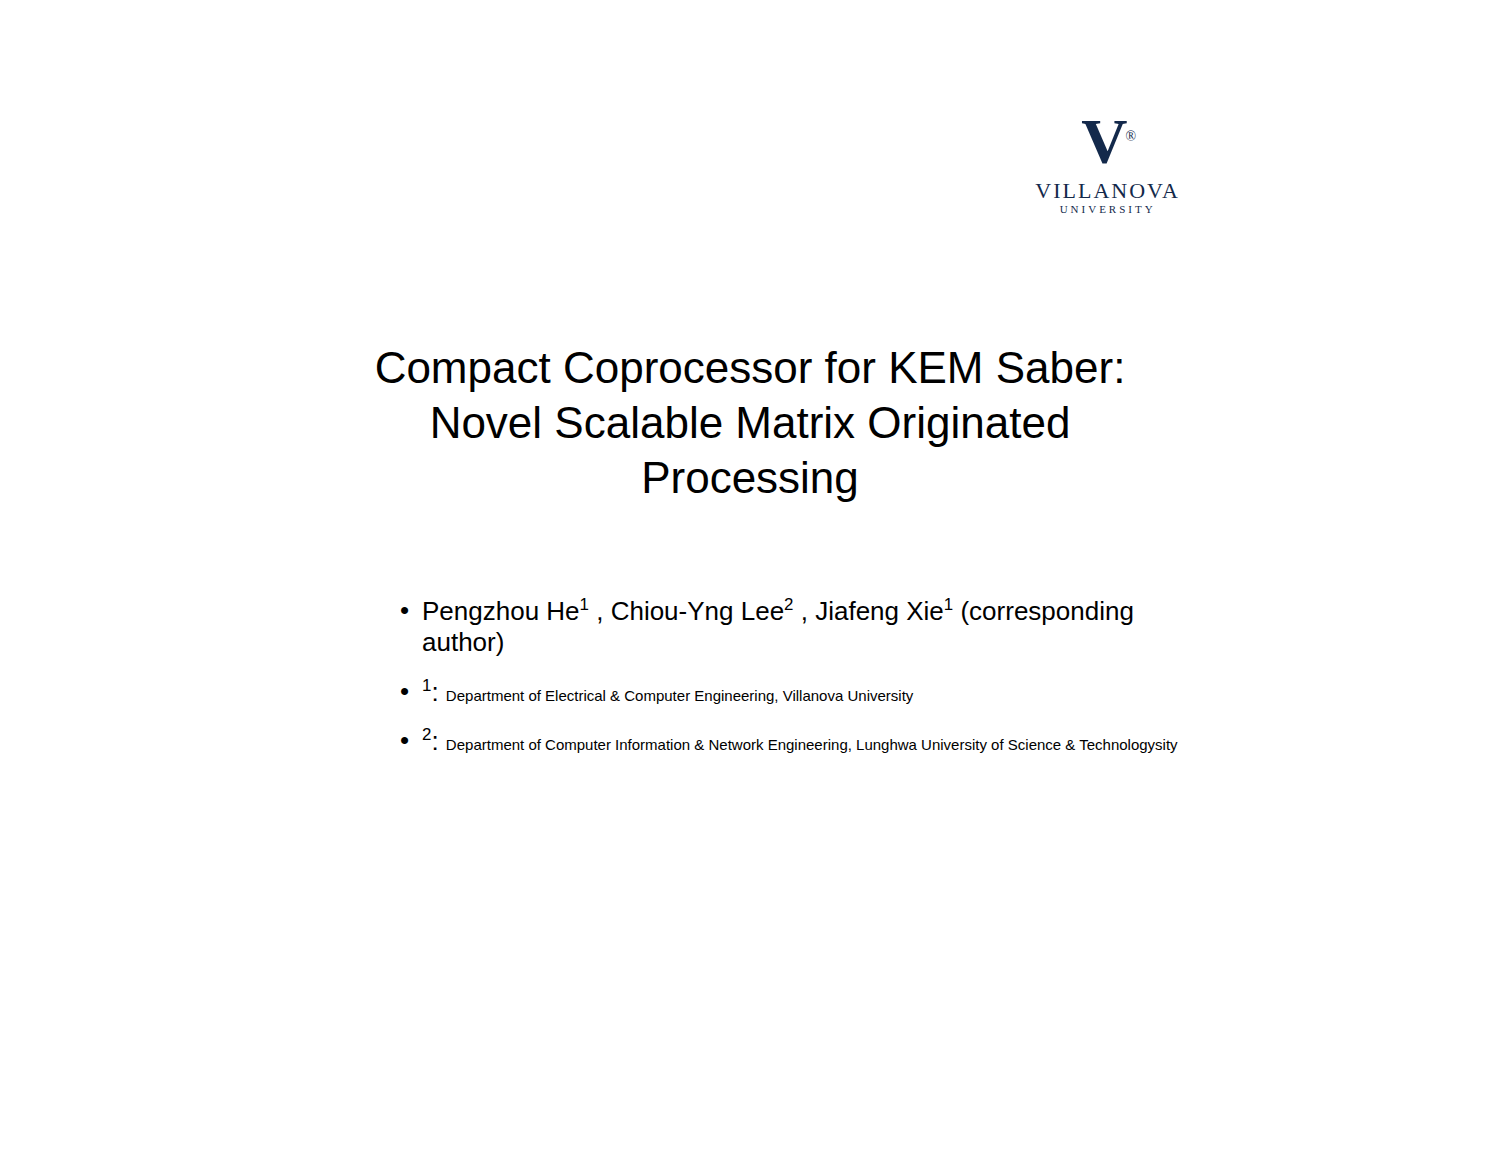V® VILLANOVA UNIVERSITY
Compact Coprocessor for KEM Saber: Novel Scalable Matrix Originated Processing
Pengzhou He1 , Chiou-Yng Lee2 , Jiafeng Xie1 (corresponding author)
1: Department of Electrical & Computer Engineering, Villanova University
2: Department of Computer Information & Network Engineering, Lunghwa University of Science & Technologysity